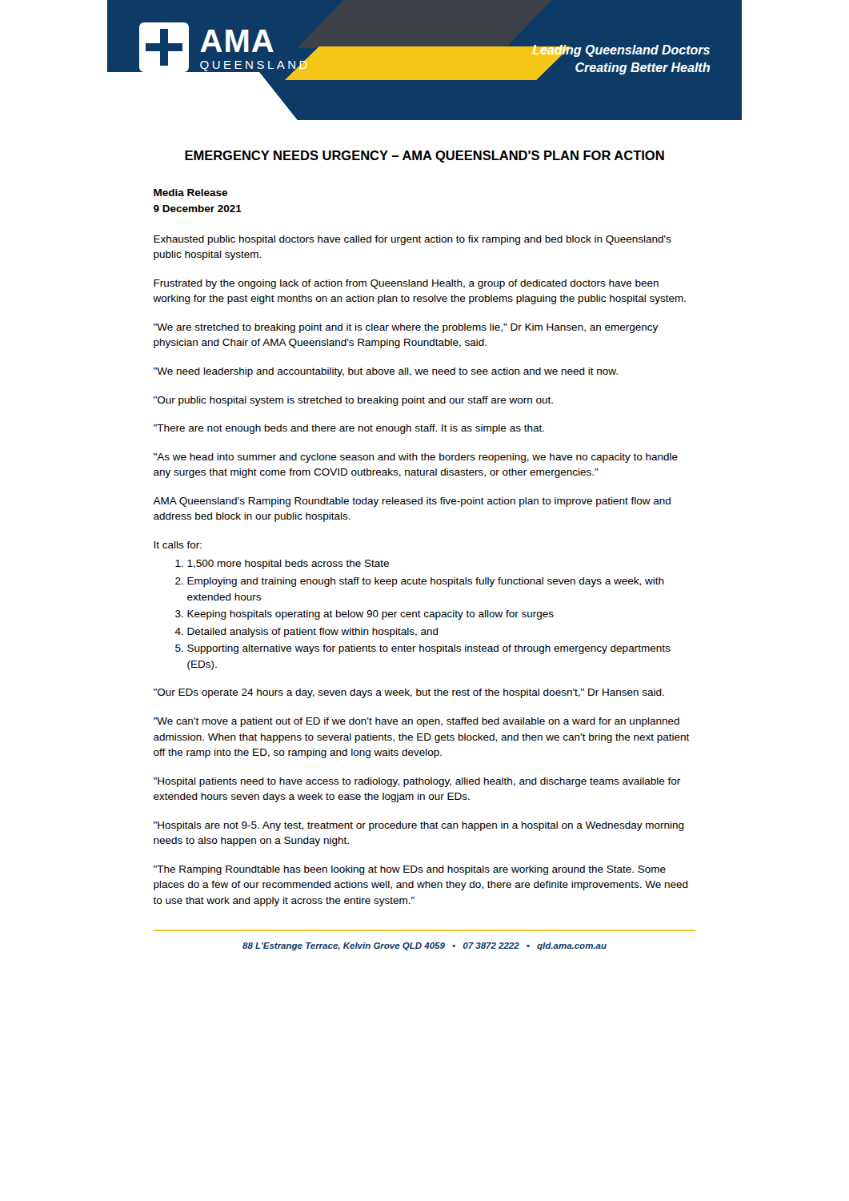AMA QUEENSLAND
Leading Queensland Doctors
Creating Better Health
EMERGENCY NEEDS URGENCY – AMA QUEENSLAND'S PLAN FOR ACTION
Media Release
9 December 2021
Exhausted public hospital doctors have called for urgent action to fix ramping and bed block in Queensland's public hospital system.
Frustrated by the ongoing lack of action from Queensland Health, a group of dedicated doctors have been working for the past eight months on an action plan to resolve the problems plaguing the public hospital system.
"We are stretched to breaking point and it is clear where the problems lie," Dr Kim Hansen, an emergency physician and Chair of AMA Queensland's Ramping Roundtable, said.
"We need leadership and accountability, but above all, we need to see action and we need it now.
"Our public hospital system is stretched to breaking point and our staff are worn out.
"There are not enough beds and there are not enough staff. It is as simple as that.
"As we head into summer and cyclone season and with the borders reopening, we have no capacity to handle any surges that might come from COVID outbreaks, natural disasters, or other emergencies."
AMA Queensland's Ramping Roundtable today released its five-point action plan to improve patient flow and address bed block in our public hospitals.
It calls for:
1,500 more hospital beds across the State
Employing and training enough staff to keep acute hospitals fully functional seven days a week, with extended hours
Keeping hospitals operating at below 90 per cent capacity to allow for surges
Detailed analysis of patient flow within hospitals, and
Supporting alternative ways for patients to enter hospitals instead of through emergency departments (EDs).
"Our EDs operate 24 hours a day, seven days a week, but the rest of the hospital doesn't," Dr Hansen said.
"We can't move a patient out of ED if we don't have an open, staffed bed available on a ward for an unplanned admission. When that happens to several patients, the ED gets blocked, and then we can't bring the next patient off the ramp into the ED, so ramping and long waits develop.
"Hospital patients need to have access to radiology, pathology, allied health, and discharge teams available for extended hours seven days a week to ease the logjam in our EDs.
"Hospitals are not 9-5. Any test, treatment or procedure that can happen in a hospital on a Wednesday morning needs to also happen on a Sunday night.
"The Ramping Roundtable has been looking at how EDs and hospitals are working around the State. Some places do a few of our recommended actions well, and when they do, there are definite improvements. We need to use that work and apply it across the entire system."
88 L'Estrange Terrace, Kelvin Grove QLD 4059 • 07 3872 2222 • qld.ama.com.au